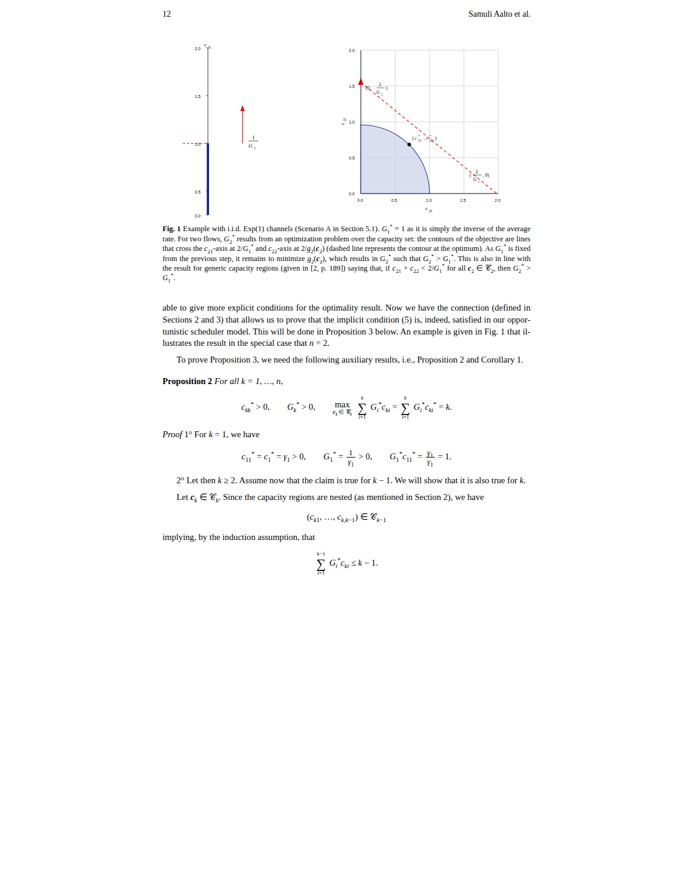12 Samuli Aalto et al.
c 11 2.0 1.5 1.0 0.5 0.0 1 G 1 2.0 1.5 1.0 0.5 0.0 0.0 0.5 1.0 1.5 2.0 c 21 c 22 (0, 2 G 2 ) ( c 21 * , c 22 * ) ( 2 G 1 , 0)
Fig. 1 Example with i.i.d. Exp(1) channels (Scenario A in Section 5.1). G1* = 1 as it is simply the inverse of the average rate. For two flows, G2* results from an optimization problem over the capacity set: the contours of the objective are lines that cross the c21-axis at 2/G1* and c22-axis at 2/g2(c2) (dashed line represents the contour at the optimum). As G1* is fixed from the previous step, it remains to minimize g2(c2), which results in G2* such that G2* > G1*. This is also in line with the result for generic capacity regions (given in [2, p. 189]) saying that, if c21 + c22 < 2/G1* for all c2 ∈ 𝒞2, then G2* > G1*.
able to give more explicit conditions for the optimality result. Now we have the connection (defined in Sections 2 and 3) that allows us to prove that the implicit condition (5) is, indeed, satisfied in our opportunistic scheduler model. This will be done in Proposition 3 below. An example is given in Fig. 1 that illustrates the result in the special case that n = 2.
To prove Proposition 3, we need the following auxiliary results, i.e., Proposition 2 and Corollary 1.
Proposition 2 For all k = 1, …, n,
ckk* > 0, Gk* > 0, max ck ∈ 𝒞k k∑i=1 Gi*cki = k∑i=1 Gi*cki* = k.
Proof 1° For k = 1, we have
c11* = c1* = γ1 > 0, G1* = 1 γ1 > 0, G1*c11* = γ1 γ1 = 1.
2° Let then k ≥ 2. Assume now that the claim is true for k − 1. We will show that it is also true for k.
Let ck ∈ 𝒞k. Since the capacity regions are nested (as mentioned in Section 2), we have
(ck1, …, ck,k−1) ∈ 𝒞k−1
implying, by the induction assumption, that
k−1∑i=1 Gi*cki ≤ k − 1.